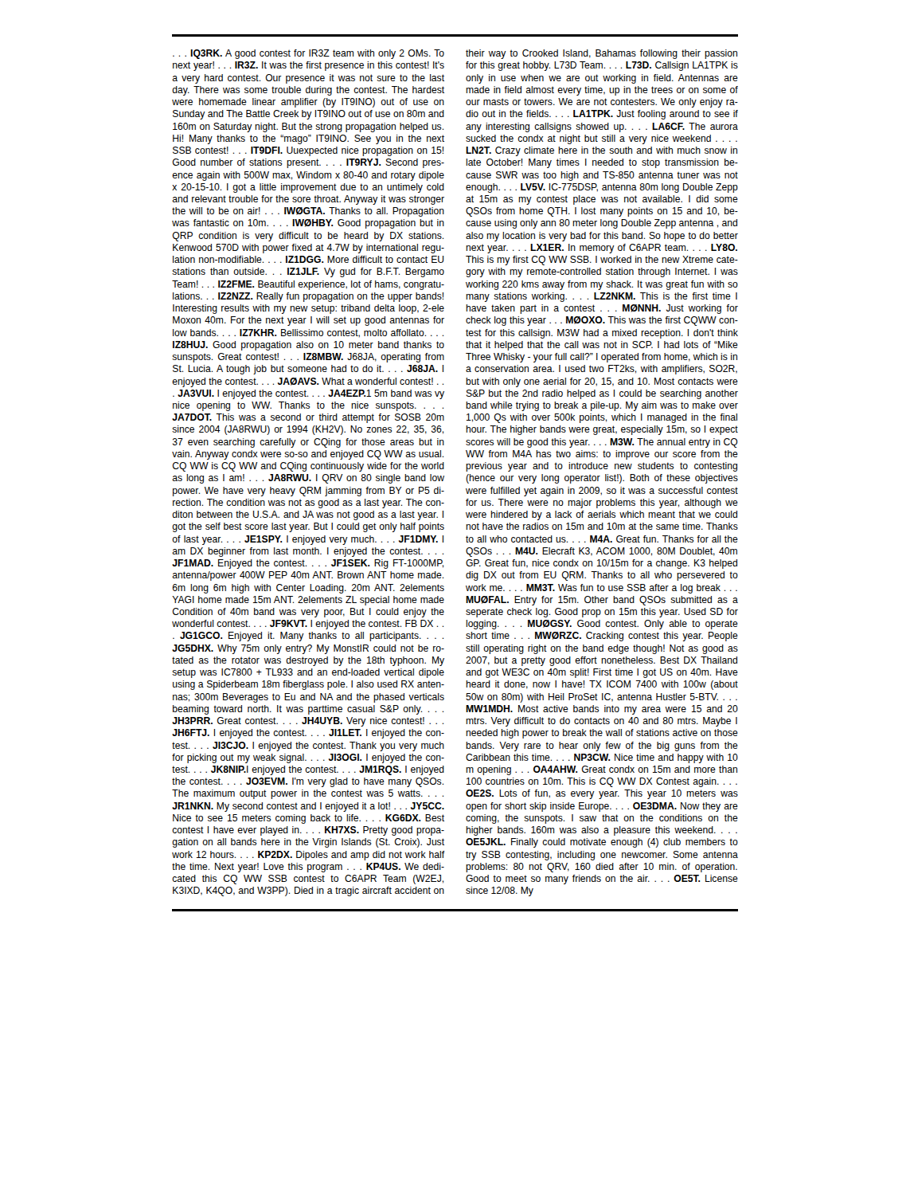. . . IQ3RK. A good contest for IR3Z team with only 2 OMs. To next year! . . . IR3Z. It was the first presence in this contest! It's a very hard contest. Our presence it was not sure to the last day. There was some trouble during the contest. The hardest were homemade linear amplifier (by IT9INO) out of use on Sunday and The Battle Creek by IT9INO out of use on 80m and 160m on Saturday night. But the strong propagation helped us. Hi! Many thanks to the “mago” IT9INO. See you in the next SSB contest! . . . IT9DFI. Uuexpected nice propagation on 15! Good number of stations present. . . . IT9RYJ. Second presence again with 500W max, Windom x 80-40 and rotary dipole x 20-15-10. I got a little improvement due to an untimely cold and relevant trouble for the sore throat. Anyway it was stronger the will to be on air! . . . IWØGTA. Thanks to all. Propagation was fantastic on 10m. . . . IWØHBY. Good propagation but in QRP condition is very difficult to be heard by DX stations. Kenwood 570D with power fixed at 4.7W by international regulation non-modifiable. . . . IZ1DGG. More difficult to contact EU stations than outside. . . IZ1JLF. Vy gud for B.F.T. Bergamo Team! . . . IZ2FME. Beautiful experience, lot of hams, congratulations. . . IZ2NZZ. Really fun propagation on the upper bands! Interesting results with my new setup: triband delta loop, 2-ele Moxon 40m. For the next year I will set up good antennas for low bands. . . . IZ7KHR. Bellissimo contest, molto affollato. . . . IZ8HUJ. Good propagation also on 10 meter band thanks to sunspots. Great contest! . . . IZ8MBW. J68JA, operating from St. Lucia. A tough job but someone had to do it. . . . J68JA. I enjoyed the contest. . . . JAØAVS. What a wonderful contest! . . . JA3VUI. I enjoyed the contest. . . . JA4EZP. 1 5m band was vy nice opening to WW. Thanks to the nice sunspots. . . . JA7DOT. This was a second or third attempt for SOSB 20m since 2004 (JA8RWU) or 1994 (KH2V). No zones 22, 35, 36, 37 even searching carefully or CQing for those areas but in vain. Anyway condx were so-so and enjoyed CQ WW as usual. CQ WW is CQ WW and CQing continuously wide for the world as long as I am! . . . JA8RWU. I QRV on 80 single band low power. We have very heavy QRM jamming from BY or P5 direction. The condition was not as good as a last year. The conditon between the U.S.A. and JA was not good as a last year. I got the self best score last year. But I could get only half points of last year. . . . JE1SPY. I enjoyed very much. . . . JF1DMY. I am DX beginner from last month. I enjoyed the contest. . . . JF1MAD. Enjoyed the contest. . . . JF1SEK. Rig FT-1000MP, antenna/power 400W PEP 40m ANT. Brown ANT home made. 6m long 6m high with Center Loading. 20m ANT. 2elements YAGI home made 15m ANT. 2elements ZL special home made Condition of 40m band was very poor, But I could enjoy the wonderful contest. . . . JF9KVT. I enjoyed the contest. FB DX . . . JG1GCO. Enjoyed it. Many thanks to all participants. . . . JG5DHX. Why 75m only entry? My MonstIR could not be rotated as the rotator was destroyed by the 18th typhoon. My setup was IC7800 + TL933 and an end-loaded vertical dipole using a Spiderbeam 18m fiberglass pole. I also used RX antennas; 300m Beverages to Eu and NA and the phased verticals beaming toward north. It was parttime casual S&P only. . . . JH3PRR. Great contest. . . . JH4UYB. Very nice contest! . . . JH6FTJ. I enjoyed the contest. . . . JI1LET. I enjoyed the contest. . . . JI3CJO. I enjoyed the contest. Thank you very much for picking out my weak signal. . . . JI3OGI. I enjoyed the contest. . . . JK8NIP. I enjoyed the contest. . . . JM1RQS. I enjoyed the contest. . . . JO3EVM. I'm very glad to have many QSOs. The maximum output power in the contest was 5 watts. . . . JR1NKN. My second contest and I enjoyed it a lot! . . . JY5CC. Nice to see 15 meters coming back to life. . . . KG6DX. Best contest I have ever played in. . . . KH7XS. Pretty good propagation on all bands here in the Virgin Islands (St. Croix). Just work 12 hours. . . . KP2DX. Dipoles and amp did not work half the time. Next year! Love this program . . . KP4US. We dedicated this CQ WW SSB contest to C6APR Team (W2EJ, K3IXD, K4QO, and W3PP). Died in a tragic aircraft accident on their way to Crooked Island, Bahamas following their passion for this great hobby. L73D Team. . . . L73D. Callsign LA1TPK is only in use when we are out working in field. Antennas are made in field almost every time, up in the trees or on some of our masts or towers. We are not contesters. We only enjoy radio out in the fields. . . . LA1TPK. Just fooling around to see if any interesting callsigns showed up. . . . LA6CF. The aurora sucked the condx at night but still a very nice weekend . . . . LN2T. Crazy climate here in the south and with much snow in late October! Many times I needed to stop transmission because SWR was too high and TS-850 antenna tuner was not enough. . . . LV5V. IC-775DSP, antenna 80m long Double Zepp at 15m as my contest place was not available. I did some QSOs from home QTH. I lost many points on 15 and 10, because using only ann 80 meter long Double Zepp antenna , and also my location is very bad for this band. So hope to do better next year. . . . LX1ER. In memory of C6APR team. . . . LY8O. This is my first CQ WW SSB. I worked in the new Xtreme category with my remote-controlled station through Internet. I was working 220 kms away from my shack. It was great fun with so many stations working. . . . LZ2NKM. This is the first time I have taken part in a contest . . . MØNNH. Just working for check log this year . . . MØOXO. This was the first CQWW contest for this callsign. M3W had a mixed reception. I don't think that it helped that the call was not in SCP. I had lots of “Mike Three Whisky - your full call?” I operated from home, which is in a conservation area. I used two FT2ks, with amplifiers, SO2R, but with only one aerial for 20, 15, and 10. Most contacts were S&P but the 2nd radio helped as I could be searching another band while trying to break a pile-up. My aim was to make over 1,000 Qs with over 500k points, which I managed in the final hour. The higher bands were great, especially 15m, so I expect scores will be good this year. . . . M3W. The annual entry in CQ WW from M4A has two aims: to improve our score from the previous year and to introduce new students to contesting (hence our very long operator list!). Both of these objectives were fulfilled yet again in 2009, so it was a successful contest for us. There were no major problems this year, although we were hindered by a lack of aerials which meant that we could not have the radios on 15m and 10m at the same time. Thanks to all who contacted us. . . . M4A. Great fun. Thanks for all the QSOs . . . M4U. Elecraft K3, ACOM 1000, 80M Doublet, 40m GP. Great fun, nice condx on 10/15m for a change. K3 helped dig DX out from EU QRM. Thanks to all who persevered to work me. . . . MM3T. Was fun to use SSB after a log break . . . MUØFAL. Entry for 15m. Other band QSOs submitted as a seperate check log. Good prop on 15m this year. Used SD for logging. . . . MUØGSY. Good contest. Only able to operate short time . . . MWØRZC. Cracking contest this year. People still operating right on the band edge though! Not as good as 2007, but a pretty good effort nonetheless. Best DX Thailand and got WE3C on 40m split! First time I got US on 40m. Have heard it done, now I have! TX ICOM 7400 with 100w (about 50w on 80m) with Heil ProSet IC, antenna Hustler 5-BTV. . . . MW1MDH. Most active bands into my area were 15 and 20 mtrs. Very difficult to do contacts on 40 and 80 mtrs. Maybe I needed high power to break the wall of stations active on those bands. Very rare to hear only few of the big guns from the Caribbean this time. . . . NP3CW. Nice time and happy with 10 m opening . . . OA4AHW. Great condx on 15m and more than 100 countries on 10m. This is CQ WW DX Contest again. . . . OE2S. Lots of fun, as every year. This year 10 meters was open for short skip inside Europe. . . . OE3DMA. Now they are coming, the sunspots. I saw that on the conditions on the higher bands. 160m was also a pleasure this weekend. . . . OE5JKL. Finally could motivate enough (4) club members to try SSB contesting, including one newcomer. Some antenna problems: 80 not QRV, 160 died after 10 min. of operation. Good to meet so many friends on the air. . . . OE5T. License since 12/08. My